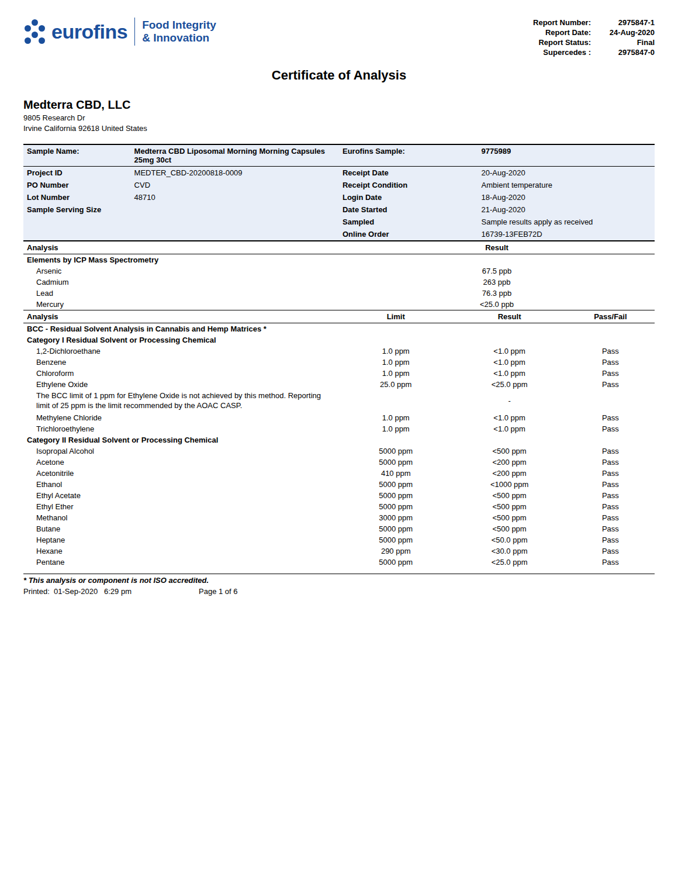eurofins
Food Integrity
& Innovation
| Report Number: | 2975847-1 |
| Report Date: | 24-Aug-2020 |
| Report Status: | Final |
| Supercedes : | 2975847-0 |
Certificate of Analysis
Medterra CBD, LLC
9805 Research Dr
Irvine California 92618 United States
| Sample Name: | Medterra CBD Liposomal Morning Morning Capsules 25mg 30ct | Eurofins Sample: | 9775989 |
| Project ID | MEDTER_CBD-20200818-0009 | Receipt Date | 20-Aug-2020 |
| PO Number | CVD | Receipt Condition | Ambient temperature |
| Lot Number | 48710 | Login Date | 18-Aug-2020 |
| Sample Serving Size | | Date Started | 21-Aug-2020 |
| | | Sampled | Sample results apply as received |
| | | Online Order | 16739-13FEB72D |
| Analysis | Result |
| --- | --- |
| Elements by ICP Mass Spectrometry |
| Arsenic | 67.5 ppb |
| Cadmium | 263 ppb |
| Lead | 76.3 ppb |
| Mercury | <25.0 ppb |
| Analysis | Limit | Result | Pass/Fail |
| BCC - Residual Solvent Analysis in Cannabis and Hemp Matrices * |
| Category I Residual Solvent or Processing Chemical |
| 1,2-Dichloroethane | 1.0 ppm | <1.0 ppm | Pass |
| Benzene | 1.0 ppm | <1.0 ppm | Pass |
| Chloroform | 1.0 ppm | <1.0 ppm | Pass |
| Ethylene Oxide | 25.0 ppm | <25.0 ppm | Pass |
| The BCC limit of 1 ppm for Ethylene Oxide is not achieved by this method. Reporting limit of 25 ppm is the limit recommended by the AOAC CASP. | | - | |
| Methylene Chloride | 1.0 ppm | <1.0 ppm | Pass |
| Trichloroethylene | 1.0 ppm | <1.0 ppm | Pass |
| Category II Residual Solvent or Processing Chemical |
| Isopropal Alcohol | 5000 ppm | <500 ppm | Pass |
| Acetone | 5000 ppm | <200 ppm | Pass |
| Acetonitrile | 410 ppm | <200 ppm | Pass |
| Ethanol | 5000 ppm | <1000 ppm | Pass |
| Ethyl Acetate | 5000 ppm | <500 ppm | Pass |
| Ethyl Ether | 5000 ppm | <500 ppm | Pass |
| Methanol | 3000 ppm | <500 ppm | Pass |
| Butane | 5000 ppm | <500 ppm | Pass |
| Heptane | 5000 ppm | <50.0 ppm | Pass |
| Hexane | 290 ppm | <30.0 ppm | Pass |
| Pentane | 5000 ppm | <25.0 ppm | Pass |
* This analysis or component is not ISO accredited.
Printed: 01-Sep-2020 6:29 pm
Page 1 of 6